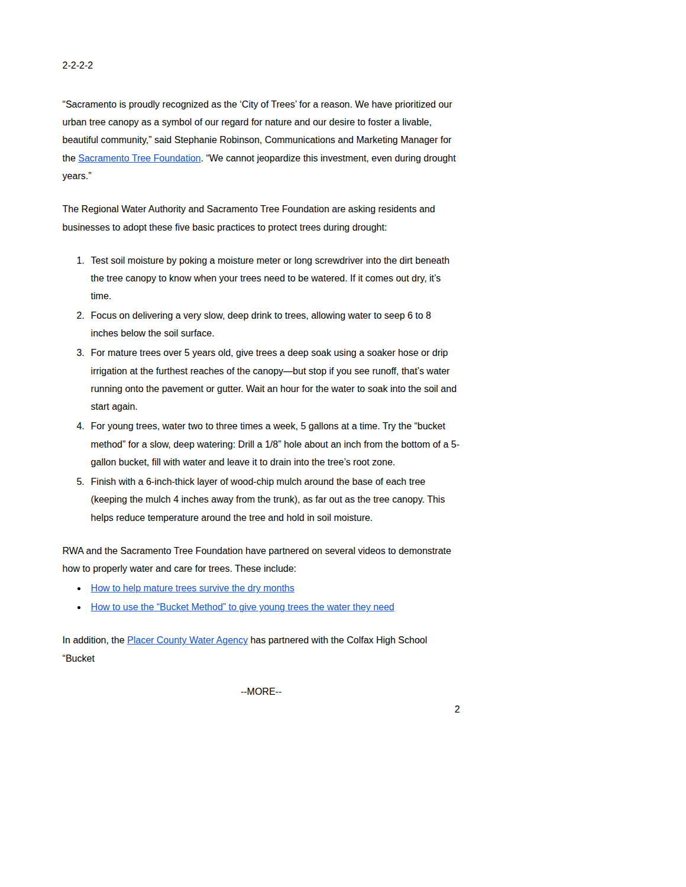2-2-2-2
“Sacramento is proudly recognized as the ‘City of Trees’ for a reason. We have prioritized our urban tree canopy as a symbol of our regard for nature and our desire to foster a livable, beautiful community,” said Stephanie Robinson, Communications and Marketing Manager for the Sacramento Tree Foundation. “We cannot jeopardize this investment, even during drought years.”
The Regional Water Authority and Sacramento Tree Foundation are asking residents and businesses to adopt these five basic practices to protect trees during drought:
Test soil moisture by poking a moisture meter or long screwdriver into the dirt beneath the tree canopy to know when your trees need to be watered. If it comes out dry, it’s time.
Focus on delivering a very slow, deep drink to trees, allowing water to seep 6 to 8 inches below the soil surface.
For mature trees over 5 years old, give trees a deep soak using a soaker hose or drip irrigation at the furthest reaches of the canopy—but stop if you see runoff, that’s water running onto the pavement or gutter. Wait an hour for the water to soak into the soil and start again.
For young trees, water two to three times a week, 5 gallons at a time. Try the “bucket method” for a slow, deep watering: Drill a 1/8” hole about an inch from the bottom of a 5-gallon bucket, fill with water and leave it to drain into the tree’s root zone.
Finish with a 6-inch-thick layer of wood-chip mulch around the base of each tree (keeping the mulch 4 inches away from the trunk), as far out as the tree canopy. This helps reduce temperature around the tree and hold in soil moisture.
RWA and the Sacramento Tree Foundation have partnered on several videos to demonstrate how to properly water and care for trees. These include:
How to help mature trees survive the dry months
How to use the “Bucket Method” to give young trees the water they need
In addition, the Placer County Water Agency has partnered with the Colfax High School “Bucket
--MORE--
2